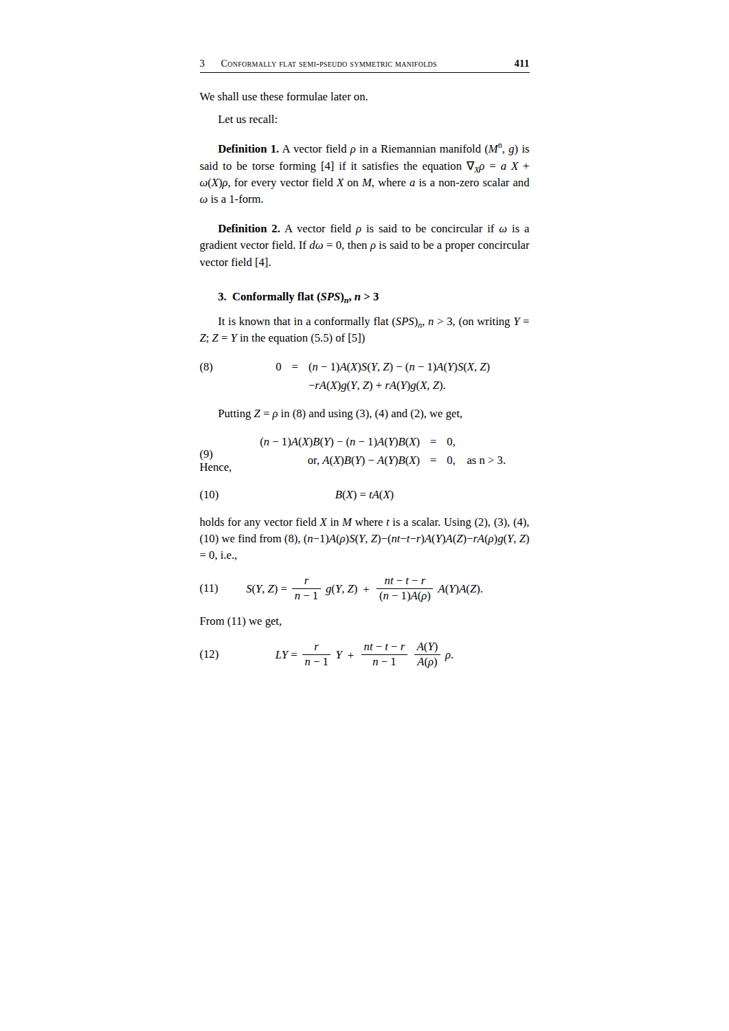3 Conformally flat semi-pseudo symmetric manifolds 411
We shall use these formulae later on.
Let us recall:
Definition 1. A vector field ρ in a Riemannian manifold (Mn, g) is said to be torse forming [4] if it satisfies the equation ∇Xρ = a X + ω(X)ρ, for every vector field X on M, where a is a non-zero scalar and ω is a 1-form.
Definition 2. A vector field ρ is said to be concircular if ω is a gradient vector field. If dω = 0, then ρ is said to be a proper concircular vector field [4].
3. Conformally flat (SPS)n, n > 3
It is known that in a conformally flat (SPS)n, n > 3, (on writing Y = Z; Z = Y in the equation (5.5) of [5])
(8)
0
=
(n − 1)A(X)S(Y, Z) − (n − 1)A(Y)S(X, Z)
−rA(X)g(Y, Z) + rA(Y)g(X, Z).
Putting Z = ρ in (8) and using (3), (4) and (2), we get,
(n − 1)A(X)B(Y) − (n − 1)A(Y)B(X)
=
0,
or, A(X)B(Y) − A(Y)B(X)
=
0, as n > 3.
(9)
Hence,
(10)
B(X) = tA(X)
holds for any vector field X in M where t is a scalar. Using (2), (3), (4), (10) we find from (8), (n−1)A(ρ)S(Y, Z)−(nt−t−r)A(Y)A(Z)−rA(ρ)g(Y, Z) = 0, i.e.,
(11)
S(Y, Z) = rn − 1 g(Y, Z) + nt − t − r(n − 1)A(ρ) A(Y)A(Z).
From (11) we get,
(12)
LY = rn − 1 Y + nt − t − r n − 1 A(Y) A(ρ) ρ.